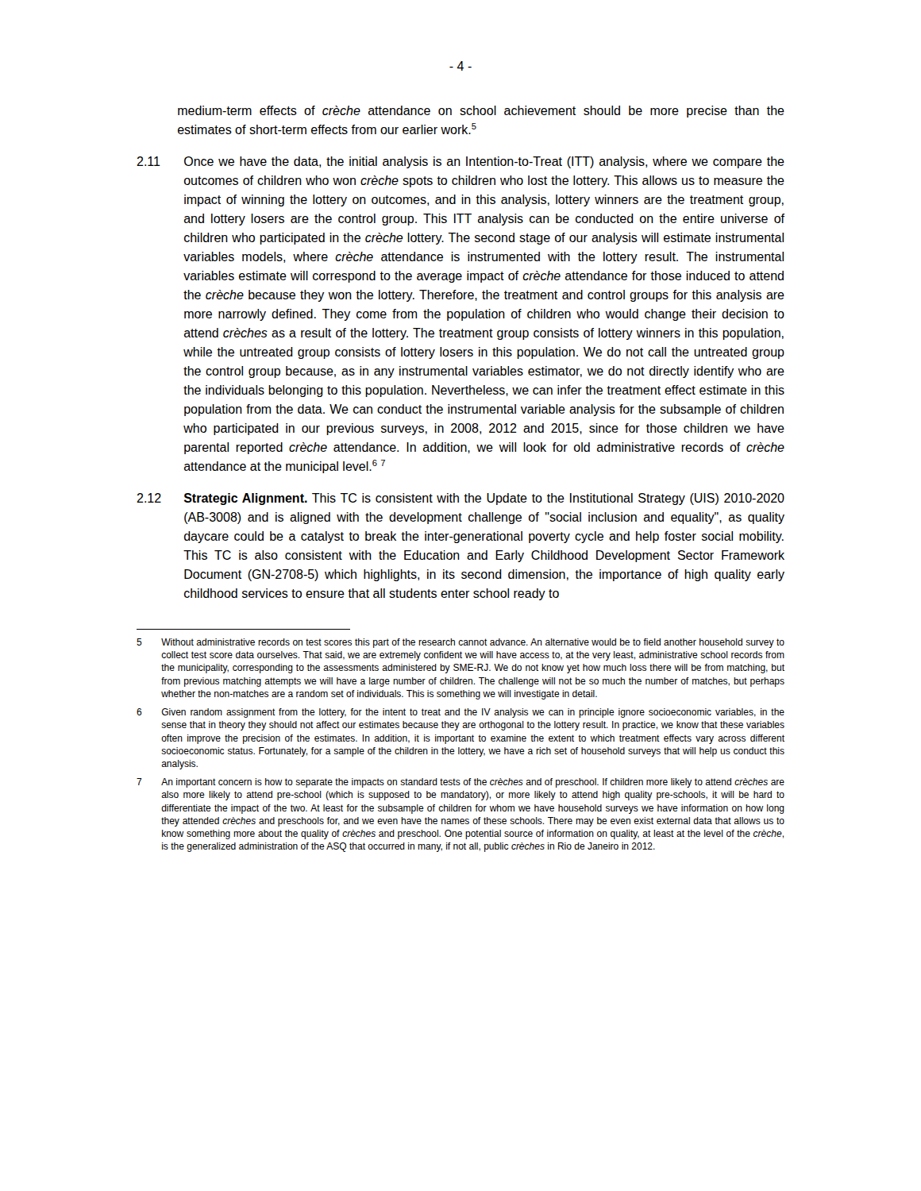- 4 -
medium-term effects of crèche attendance on school achievement should be more precise than the estimates of short-term effects from our earlier work.5
2.11
Once we have the data, the initial analysis is an Intention-to-Treat (ITT) analysis, where we compare the outcomes of children who won crèche spots to children who lost the lottery. This allows us to measure the impact of winning the lottery on outcomes, and in this analysis, lottery winners are the treatment group, and lottery losers are the control group. This ITT analysis can be conducted on the entire universe of children who participated in the crèche lottery. The second stage of our analysis will estimate instrumental variables models, where crèche attendance is instrumented with the lottery result. The instrumental variables estimate will correspond to the average impact of crèche attendance for those induced to attend the crèche because they won the lottery. Therefore, the treatment and control groups for this analysis are more narrowly defined. They come from the population of children who would change their decision to attend crèches as a result of the lottery. The treatment group consists of lottery winners in this population, while the untreated group consists of lottery losers in this population. We do not call the untreated group the control group because, as in any instrumental variables estimator, we do not directly identify who are the individuals belonging to this population. Nevertheless, we can infer the treatment effect estimate in this population from the data. We can conduct the instrumental variable analysis for the subsample of children who participated in our previous surveys, in 2008, 2012 and 2015, since for those children we have parental reported crèche attendance. In addition, we will look for old administrative records of crèche attendance at the municipal level.6 7
2.12
Strategic Alignment. This TC is consistent with the Update to the Institutional Strategy (UIS) 2010-2020 (AB-3008) and is aligned with the development challenge of "social inclusion and equality", as quality daycare could be a catalyst to break the inter-generational poverty cycle and help foster social mobility. This TC is also consistent with the Education and Early Childhood Development Sector Framework Document (GN-2708-5) which highlights, in its second dimension, the importance of high quality early childhood services to ensure that all students enter school ready to
5
Without administrative records on test scores this part of the research cannot advance. An alternative would be to field another household survey to collect test score data ourselves. That said, we are extremely confident we will have access to, at the very least, administrative school records from the municipality, corresponding to the assessments administered by SME-RJ. We do not know yet how much loss there will be from matching, but from previous matching attempts we will have a large number of children. The challenge will not be so much the number of matches, but perhaps whether the non-matches are a random set of individuals. This is something we will investigate in detail.
6
Given random assignment from the lottery, for the intent to treat and the IV analysis we can in principle ignore socioeconomic variables, in the sense that in theory they should not affect our estimates because they are orthogonal to the lottery result. In practice, we know that these variables often improve the precision of the estimates. In addition, it is important to examine the extent to which treatment effects vary across different socioeconomic status. Fortunately, for a sample of the children in the lottery, we have a rich set of household surveys that will help us conduct this analysis.
7
An important concern is how to separate the impacts on standard tests of the crèches and of preschool. If children more likely to attend crèches are also more likely to attend pre-school (which is supposed to be mandatory), or more likely to attend high quality pre-schools, it will be hard to differentiate the impact of the two. At least for the subsample of children for whom we have household surveys we have information on how long they attended crèches and preschools for, and we even have the names of these schools. There may be even exist external data that allows us to know something more about the quality of crèches and preschool. One potential source of information on quality, at least at the level of the crèche, is the generalized administration of the ASQ that occurred in many, if not all, public crèches in Rio de Janeiro in 2012.